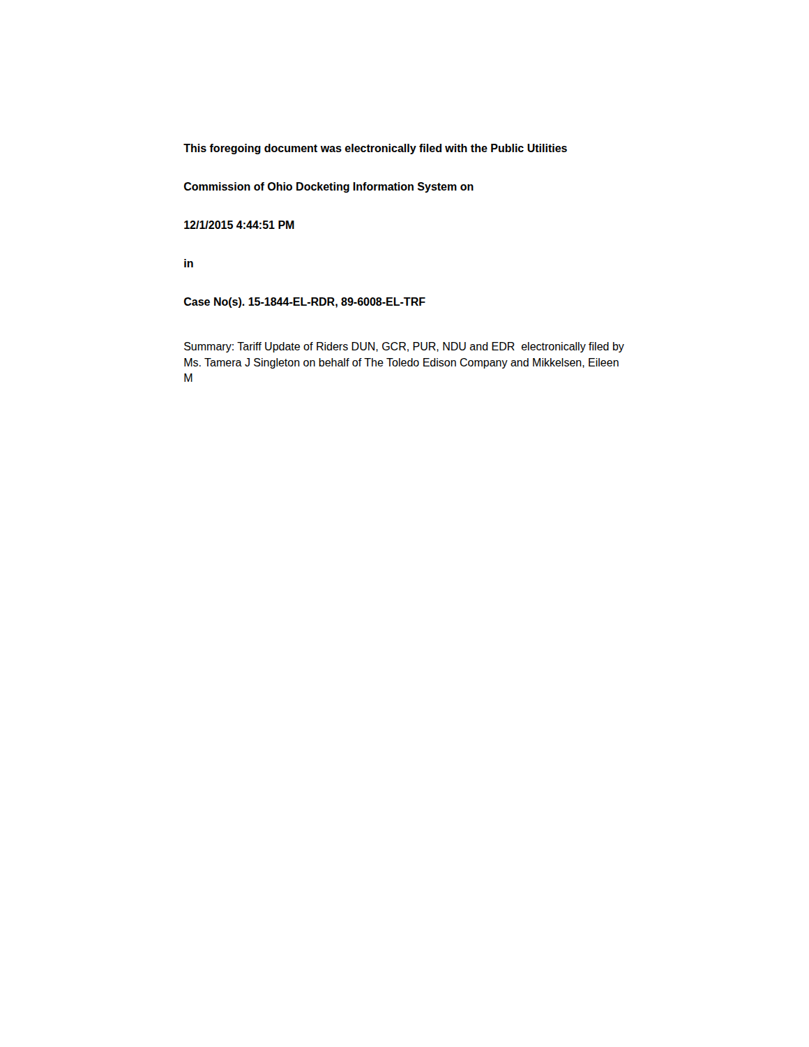This foregoing document was electronically filed with the Public Utilities
Commission of Ohio Docketing Information System on
12/1/2015 4:44:51 PM
in
Case No(s). 15-1844-EL-RDR, 89-6008-EL-TRF
Summary: Tariff Update of Riders DUN, GCR, PUR, NDU and EDR electronically filed by Ms. Tamera J Singleton on behalf of The Toledo Edison Company and Mikkelsen, Eileen M